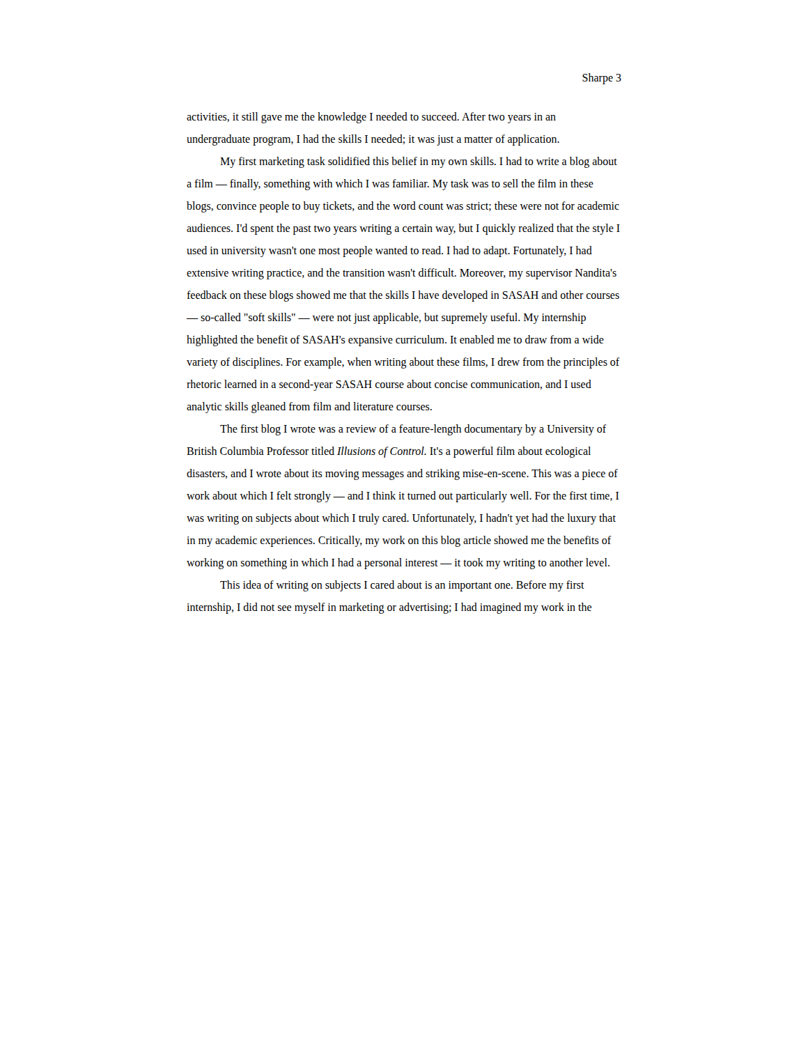Sharpe 3
activities, it still gave me the knowledge I needed to succeed. After two years in an undergraduate program, I had the skills I needed; it was just a matter of application.
My first marketing task solidified this belief in my own skills. I had to write a blog about a film — finally, something with which I was familiar. My task was to sell the film in these blogs, convince people to buy tickets, and the word count was strict; these were not for academic audiences. I'd spent the past two years writing a certain way, but I quickly realized that the style I used in university wasn't one most people wanted to read. I had to adapt. Fortunately, I had extensive writing practice, and the transition wasn't difficult. Moreover, my supervisor Nandita's feedback on these blogs showed me that the skills I have developed in SASAH and other courses — so-called "soft skills" — were not just applicable, but supremely useful. My internship highlighted the benefit of SASAH's expansive curriculum. It enabled me to draw from a wide variety of disciplines. For example, when writing about these films, I drew from the principles of rhetoric learned in a second-year SASAH course about concise communication, and I used analytic skills gleaned from film and literature courses.
The first blog I wrote was a review of a feature-length documentary by a University of British Columbia Professor titled Illusions of Control. It's a powerful film about ecological disasters, and I wrote about its moving messages and striking mise-en-scene. This was a piece of work about which I felt strongly — and I think it turned out particularly well. For the first time, I was writing on subjects about which I truly cared. Unfortunately, I hadn't yet had the luxury that in my academic experiences. Critically, my work on this blog article showed me the benefits of working on something in which I had a personal interest — it took my writing to another level.
This idea of writing on subjects I cared about is an important one. Before my first internship, I did not see myself in marketing or advertising; I had imagined my work in the